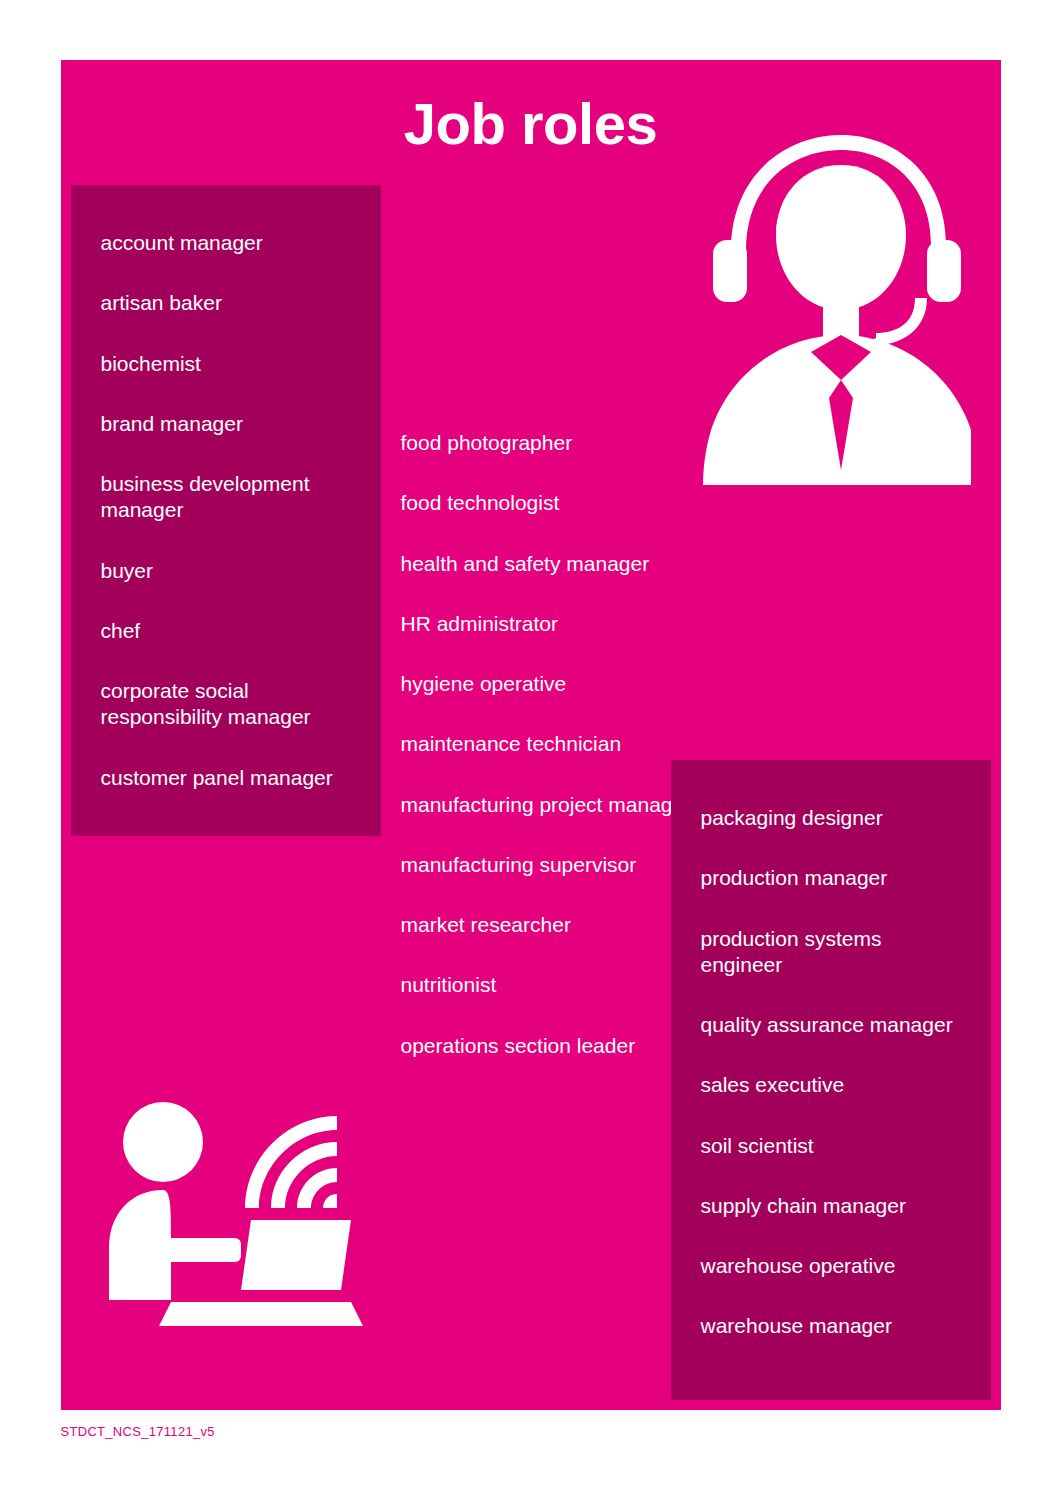Job roles
account manager
artisan baker
biochemist
brand manager
business development manager
buyer
chef
corporate social responsibility manager
customer panel manager
food photographer
food technologist
health and safety manager
HR administrator
hygiene operative
maintenance technician
manufacturing project manager
manufacturing supervisor
market researcher
nutritionist
operations section leader
packaging designer
production manager
production systems engineer
quality assurance manager
sales executive
soil scientist
supply chain manager
warehouse operative
warehouse manager
STDCT_NCS_171121_v5